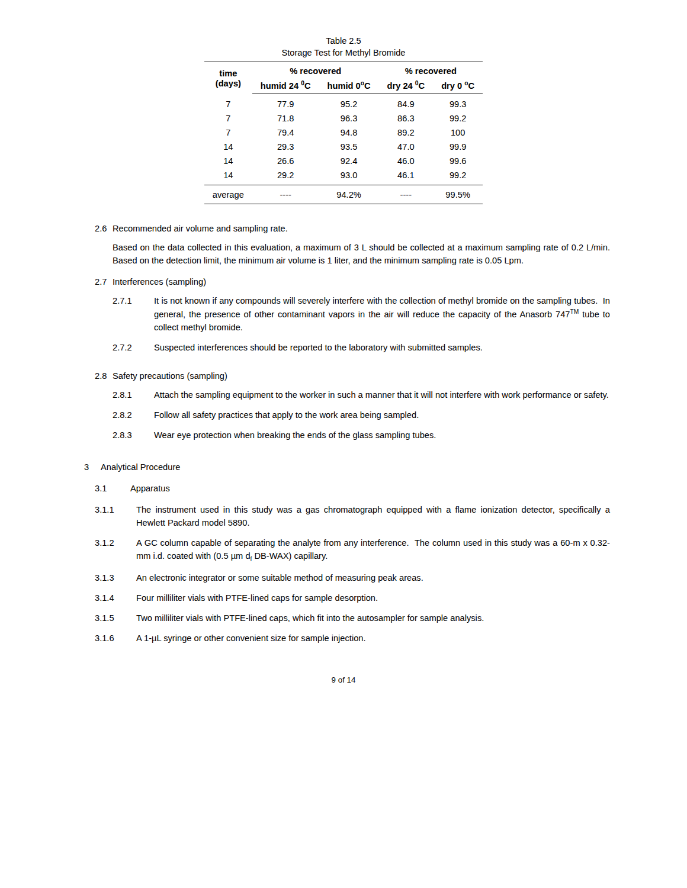Table 2.5 Storage Test for Methyl Bromide
| time (days) | % recovered | % recovered |
| --- | --- | --- |
| humid 24 0 C | humid 0 o C | dry 24 0 C | dry 0 o C |
| 7 | 77.9 | 95.2 | 84.9 | 99.3 |
| 7 | 71.8 | 96.3 | 86.3 | 99.2 |
| 7 | 79.4 | 94.8 | 89.2 | 100 |
| 14 | 29.3 | 93.5 | 47.0 | 99.9 |
| 14 | 26.6 | 92.4 | 46.0 | 99.6 |
| 14 | 29.2 | 93.0 | 46.1 | 99.2 |
| average | ---- | 94.2% | ---- | 99.5% |
2.6
Recommended air volume and sampling rate.
Based on the data collected in this evaluation, a maximum of 3 L should be collected at a maximum sampling rate of 0.2 L/min. Based on the detection limit, the minimum air volume is 1 liter, and the minimum sampling rate is 0.05 Lpm.
2.7
Interferences (sampling)
2.7.1
It is not known if any compounds will severely interfere with the collection of methyl bromide on the sampling tubes. In general, the presence of other contaminant vapors in the air will reduce the capacity of the Anasorb 747TM tube to collect methyl bromide.
2.7.2
Suspected interferences should be reported to the laboratory with submitted samples.
2.8
Safety precautions (sampling)
2.8.1
Attach the sampling equipment to the worker in such a manner that it will not interfere with work performance or safety.
2.8.2
Follow all safety practices that apply to the work area being sampled.
2.8.3
Wear eye protection when breaking the ends of the glass sampling tubes.
3
Analytical Procedure
3.1
Apparatus
3.1.1
The instrument used in this study was a gas chromatograph equipped with a flame ionization detector, specifically a Hewlett Packard model 5890.
3.1.2
A GC column capable of separating the analyte from any interference. The column used in this study was a 60-m x 0.32-mm i.d. coated with (0.5 µm df DB-WAX) capillary.
3.1.3
An electronic integrator or some suitable method of measuring peak areas.
3.1.4
Four milliliter vials with PTFE-lined caps for sample desorption.
3.1.5
Two milliliter vials with PTFE-lined caps, which fit into the autosampler for sample analysis.
3.1.6
A 1-µL syringe or other convenient size for sample injection.
9 of 14